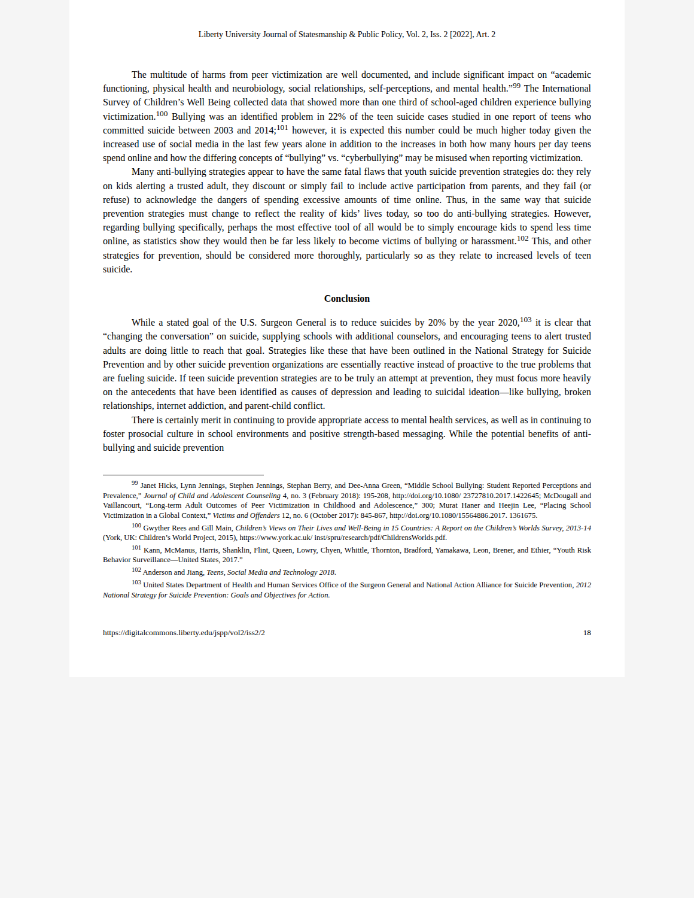Liberty University Journal of Statesmanship & Public Policy, Vol. 2, Iss. 2 [2022], Art. 2
The multitude of harms from peer victimization are well documented, and include significant impact on “academic functioning, physical health and neurobiology, social relationships, self-perceptions, and mental health.”99 The International Survey of Children’s Well Being collected data that showed more than one third of school-aged children experience bullying victimization.100 Bullying was an identified problem in 22% of the teen suicide cases studied in one report of teens who committed suicide between 2003 and 2014;101 however, it is expected this number could be much higher today given the increased use of social media in the last few years alone in addition to the increases in both how many hours per day teens spend online and how the differing concepts of “bullying” vs. “cyberbullying” may be misused when reporting victimization.
Many anti-bullying strategies appear to have the same fatal flaws that youth suicide prevention strategies do: they rely on kids alerting a trusted adult, they discount or simply fail to include active participation from parents, and they fail (or refuse) to acknowledge the dangers of spending excessive amounts of time online. Thus, in the same way that suicide prevention strategies must change to reflect the reality of kids’ lives today, so too do anti-bullying strategies. However, regarding bullying specifically, perhaps the most effective tool of all would be to simply encourage kids to spend less time online, as statistics show they would then be far less likely to become victims of bullying or harassment.102 This, and other strategies for prevention, should be considered more thoroughly, particularly so as they relate to increased levels of teen suicide.
Conclusion
While a stated goal of the U.S. Surgeon General is to reduce suicides by 20% by the year 2020,103 it is clear that “changing the conversation” on suicide, supplying schools with additional counselors, and encouraging teens to alert trusted adults are doing little to reach that goal. Strategies like these that have been outlined in the National Strategy for Suicide Prevention and by other suicide prevention organizations are essentially reactive instead of proactive to the true problems that are fueling suicide. If teen suicide prevention strategies are to be truly an attempt at prevention, they must focus more heavily on the antecedents that have been identified as causes of depression and leading to suicidal ideation—like bullying, broken relationships, internet addiction, and parent-child conflict.
There is certainly merit in continuing to provide appropriate access to mental health services, as well as in continuing to foster prosocial culture in school environments and positive strength-based messaging. While the potential benefits of anti-bullying and suicide prevention
99 Janet Hicks, Lynn Jennings, Stephen Jennings, Stephan Berry, and Dee-Anna Green, “Middle School Bullying: Student Reported Perceptions and Prevalence,” Journal of Child and Adolescent Counseling 4, no. 3 (February 2018): 195-208, http://doi.org/10.1080/ 23727810.2017.1422645; McDougall and Vaillancourt, “Long-term Adult Outcomes of Peer Victimization in Childhood and Adolescence,” 300; Murat Haner and Heejin Lee, “Placing School Victimization in a Global Context,” Victims and Offenders 12, no. 6 (October 2017): 845-867, http://doi.org/10.1080/15564886.2017. 1361675.
100 Gwyther Rees and Gill Main, Children’s Views on Their Lives and Well-Being in 15 Countries: A Report on the Children’s Worlds Survey, 2013-14 (York, UK: Children’s World Project, 2015), https://www.york.ac.uk/ inst/spru/research/pdf/ChildrensWorlds.pdf.
101 Kann, McManus, Harris, Shanklin, Flint, Queen, Lowry, Chyen, Whittle, Thornton, Bradford, Yamakawa, Leon, Brener, and Ethier, “Youth Risk Behavior Surveillance—United States, 2017.”
102 Anderson and Jiang, Teens, Social Media and Technology 2018.
103 United States Department of Health and Human Services Office of the Surgeon General and National Action Alliance for Suicide Prevention, 2012 National Strategy for Suicide Prevention: Goals and Objectives for Action.
https://digitalcommons.liberty.edu/jspp/vol2/iss2/2 18